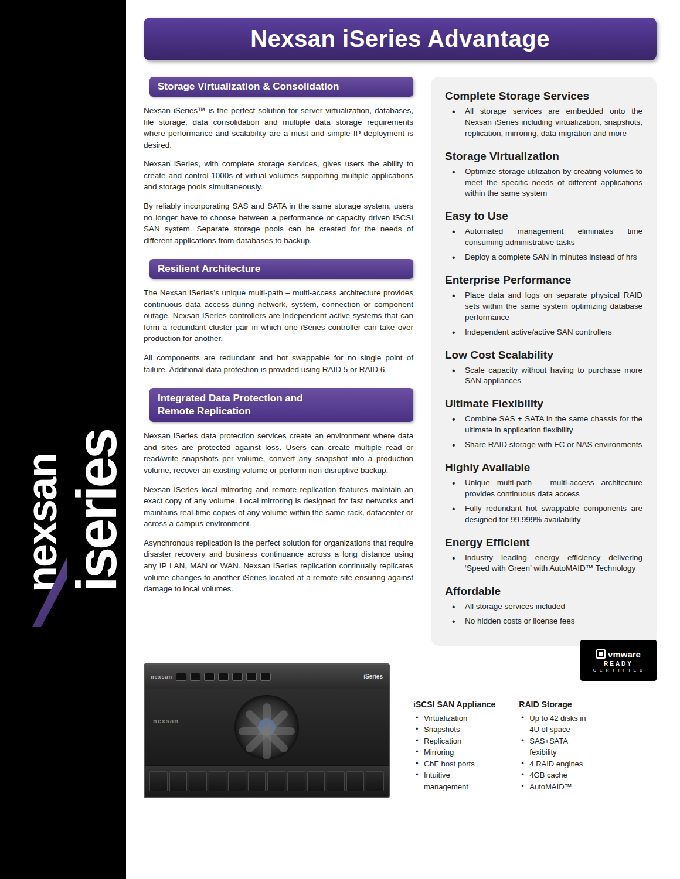nexsan
iseries
Nexsan iSeries Advantage
Storage Virtualization & Consolidation
Nexsan iSeries™ is the perfect solution for server virtualization, databases, file storage, data consolidation and multiple data storage requirements where performance and scalability are a must and simple IP deployment is desired.
Nexsan iSeries, with complete storage services, gives users the ability to create and control 1000s of virtual volumes supporting multiple applications and storage pools simultaneously.
By reliably incorporating SAS and SATA in the same storage system, users no longer have to choose between a performance or capacity driven iSCSI SAN system. Separate storage pools can be created for the needs of different applications from databases to backup.
Resilient Architecture
The Nexsan iSeries’s unique multi-path – multi-access architecture provides continuous data access during network, system, connection or component outage. Nexsan iSeries controllers are independent active systems that can form a redundant cluster pair in which one iSeries controller can take over production for another.
All components are redundant and hot swappable for no single point of failure. Additional data protection is provided using RAID 5 or RAID 6.
Integrated Data Protection and
Remote Replication
Nexsan iSeries data protection services create an environment where data and sites are protected against loss. Users can create multiple read or read/write snapshots per volume, convert any snapshot into a production volume, recover an existing volume or perform non-disruptive backup.
Nexsan iSeries local mirroring and remote replication features maintain an exact copy of any volume. Local mirroring is designed for fast networks and maintains real-time copies of any volume within the same rack, datacenter or across a campus environment.
Asynchronous replication is the perfect solution for organizations that require disaster recovery and business continuance across a long distance using any IP LAN, MAN or WAN. Nexsan iSeries replication continually replicates volume changes to another iSeries located at a remote site ensuring against damage to local volumes.
Complete Storage Services
All storage services are embedded onto the Nexsan iSeries including virtualization, snapshots, replication, mirroring, data migration and more
Storage Virtualization
Optimize storage utilization by creating volumes to meet the specific needs of different applications within the same system
Easy to Use
Automated management eliminates time consuming administrative tasks
Deploy a complete SAN in minutes instead of hrs
Enterprise Performance
Place data and logs on separate physical RAID sets within the same system optimizing database performance
Independent active/active SAN controllers
Low Cost Scalability
Scale capacity without having to purchase more SAN appliances
Ultimate Flexibility
Combine SAS + SATA in the same chassis for the ultimate in application flexibility
Share RAID storage with FC or NAS environments
Highly Available
Unique multi-path – multi-access architecture provides continuous data access
Fully redundant hot swappable components are designed for 99.999% availability
Energy Efficient
Industry leading energy efficiency delivering ‘Speed with Green’ with AutoMAID™ Technology
Affordable
All storage services included
No hidden costs or license fees
vmware
READY
C E R T I F I E D
nexsan
iSeries
nexsan
iSCSI SAN Appliance
Virtualization
Snapshots
Replication
Mirroring
GbE host ports
Intuitive
management
RAID Storage
Up to 42 disks in
4U of space
SAS+SATA
fexibility
4 RAID engines
4GB cache
AutoMAID™